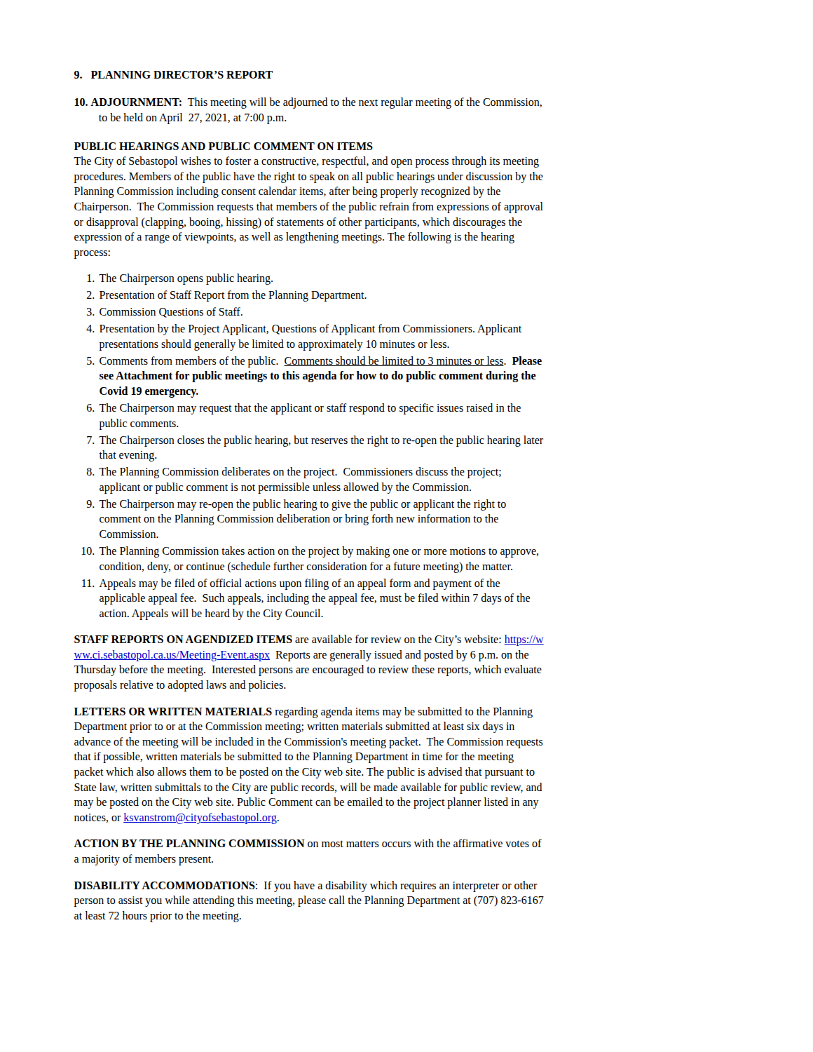9. PLANNING DIRECTOR’S REPORT
10. ADJOURNMENT: This meeting will be adjourned to the next regular meeting of the Commission, to be held on April 27, 2021, at 7:00 p.m.
PUBLIC HEARINGS AND PUBLIC COMMENT ON ITEMS
The City of Sebastopol wishes to foster a constructive, respectful, and open process through its meeting procedures. Members of the public have the right to speak on all public hearings under discussion by the Planning Commission including consent calendar items, after being properly recognized by the Chairperson. The Commission requests that members of the public refrain from expressions of approval or disapproval (clapping, booing, hissing) of statements of other participants, which discourages the expression of a range of viewpoints, as well as lengthening meetings. The following is the hearing process:
The Chairperson opens public hearing.
Presentation of Staff Report from the Planning Department.
Commission Questions of Staff.
Presentation by the Project Applicant, Questions of Applicant from Commissioners. Applicant presentations should generally be limited to approximately 10 minutes or less.
Comments from members of the public. Comments should be limited to 3 minutes or less. Please see Attachment for public meetings to this agenda for how to do public comment during the Covid 19 emergency.
The Chairperson may request that the applicant or staff respond to specific issues raised in the public comments.
The Chairperson closes the public hearing, but reserves the right to re-open the public hearing later that evening.
The Planning Commission deliberates on the project. Commissioners discuss the project; applicant or public comment is not permissible unless allowed by the Commission.
The Chairperson may re-open the public hearing to give the public or applicant the right to comment on the Planning Commission deliberation or bring forth new information to the Commission.
The Planning Commission takes action on the project by making one or more motions to approve, condition, deny, or continue (schedule further consideration for a future meeting) the matter.
Appeals may be filed of official actions upon filing of an appeal form and payment of the applicable appeal fee. Such appeals, including the appeal fee, must be filed within 7 days of the action. Appeals will be heard by the City Council.
STAFF REPORTS ON AGENDIZED ITEMS are available for review on the City’s website: https://www.ci.sebastopol.ca.us/Meeting-Event.aspx Reports are generally issued and posted by 6 p.m. on the Thursday before the meeting. Interested persons are encouraged to review these reports, which evaluate proposals relative to adopted laws and policies.
LETTERS OR WRITTEN MATERIALS regarding agenda items may be submitted to the Planning Department prior to or at the Commission meeting; written materials submitted at least six days in advance of the meeting will be included in the Commission's meeting packet. The Commission requests that if possible, written materials be submitted to the Planning Department in time for the meeting packet which also allows them to be posted on the City web site. The public is advised that pursuant to State law, written submittals to the City are public records, will be made available for public review, and may be posted on the City web site. Public Comment can be emailed to the project planner listed in any notices, or ksvanstrom@cityofsebastopol.org.
ACTION BY THE PLANNING COMMISSION on most matters occurs with the affirmative votes of a majority of members present.
DISABILITY ACCOMMODATIONS: If you have a disability which requires an interpreter or other person to assist you while attending this meeting, please call the Planning Department at (707) 823-6167 at least 72 hours prior to the meeting.